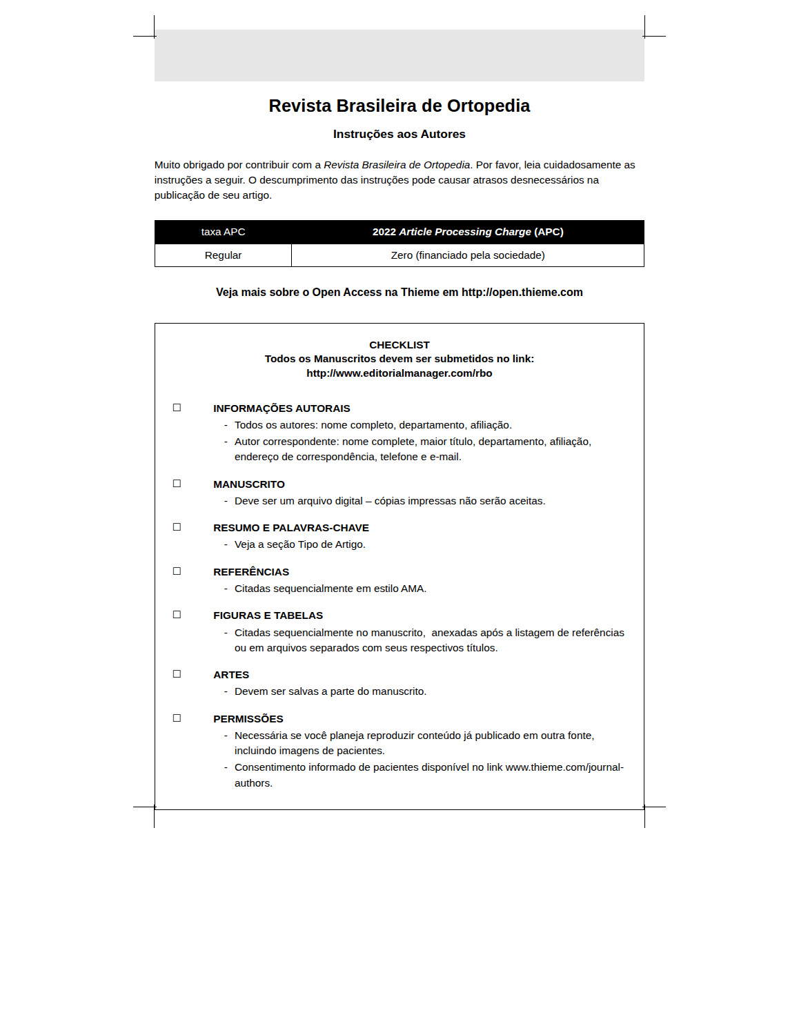Revista Brasileira de Ortopedia
Instruções aos Autores
Muito obrigado por contribuir com a Revista Brasileira de Ortopedia. Por favor, leia cuidadosamente as instruções a seguir. O descumprimento das instruções pode causar atrasos desnecessários na publicação de seu artigo.
| taxa APC | 2022 Article Processing Charge (APC) |
| --- | --- |
| Regular | Zero (financiado pela sociedade) |
Veja mais sobre o Open Access na Thieme em http://open.thieme.com
CHECKLIST
Todos os Manuscritos devem ser submetidos no link:
http://www.editorialmanager.com/rbo
☐
INFORMAÇÕES AUTORAIS
Todos os autores: nome completo, departamento, afiliação.
Autor correspondente: nome complete, maior título, departamento, afiliação, endereço de correspondência, telefone e e-mail.
☐
MANUSCRITO
Deve ser um arquivo digital – cópias impressas não serão aceitas.
☐
RESUMO E PALAVRAS-CHAVE
Veja a seção Tipo de Artigo.
☐
REFERÊNCIAS
Citadas sequencialmente em estilo AMA.
☐
FIGURAS E TABELAS
Citadas sequencialmente no manuscrito, anexadas após a listagem de referências ou em arquivos separados com seus respectivos títulos.
☐
ARTES
Devem ser salvas a parte do manuscrito.
☐
PERMISSÕES
Necessária se você planeja reproduzir conteúdo já publicado em outra fonte, incluindo imagens de pacientes.
Consentimento informado de pacientes disponível no link www.thieme.com/journal-authors.